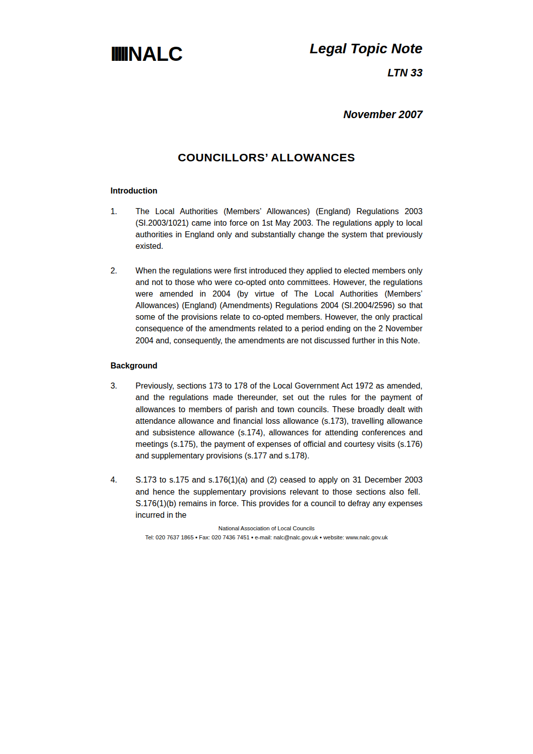IIIIINALC
Legal Topic Note
LTN 33
November 2007
COUNCILLORS’ ALLOWANCES
Introduction
The Local Authorities (Members’ Allowances) (England) Regulations 2003 (SI.2003/1021) came into force on 1st May 2003. The regulations apply to local authorities in England only and substantially change the system that previously existed.
When the regulations were first introduced they applied to elected members only and not to those who were co-opted onto committees. However, the regulations were amended in 2004 (by virtue of The Local Authorities (Members’ Allowances) (England) (Amendments) Regulations 2004 (SI.2004/2596) so that some of the provisions relate to co-opted members. However, the only practical consequence of the amendments related to a period ending on the 2 November 2004 and, consequently, the amendments are not discussed further in this Note.
Background
Previously, sections 173 to 178 of the Local Government Act 1972 as amended, and the regulations made thereunder, set out the rules for the payment of allowances to members of parish and town councils. These broadly dealt with attendance allowance and financial loss allowance (s.173), travelling allowance and subsistence allowance (s.174), allowances for attending conferences and meetings (s.175), the payment of expenses of official and courtesy visits (s.176) and supplementary provisions (s.177 and s.178).
S.173 to s.175 and s.176(1)(a) and (2) ceased to apply on 31 December 2003 and hence the supplementary provisions relevant to those sections also fell. S.176(1)(b) remains in force. This provides for a council to defray any expenses incurred in the
National Association of Local Councils
Tel: 020 7637 1865 • Fax: 020 7436 7451 • e-mail: nalc@nalc.gov.uk • website: www.nalc.gov.uk